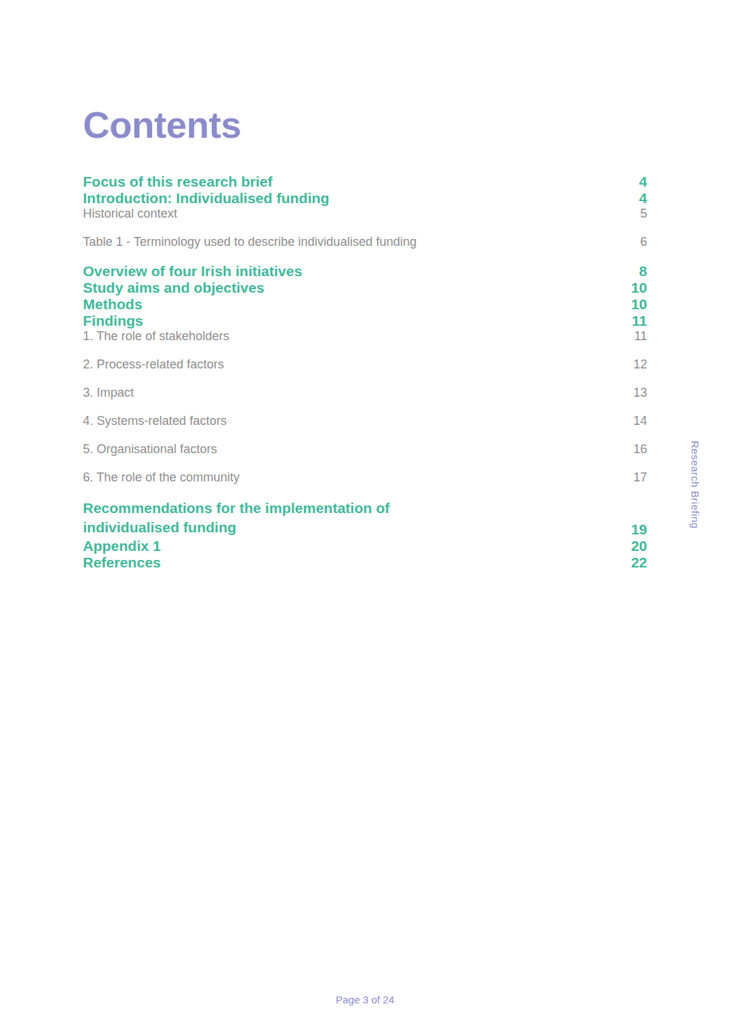Contents
| Focus of this research brief | 4 |
| Introduction: Individualised funding | 4 |
| Historical context | 5 |
| Table 1 - Terminology used to describe individualised funding | 6 |
| Overview of four Irish initiatives | 8 |
| Study aims and objectives | 10 |
| Methods | 10 |
| Findings | 11 |
| 1. The role of stakeholders | 11 |
| 2. Process-related factors | 12 |
| 3. Impact | 13 |
| 4. Systems-related factors | 14 |
| 5. Organisational factors | 16 |
| 6. The role of the community | 17 |
| Recommendations for the implementation of individualised funding | 19 |
| Appendix 1 | 20 |
| References | 22 |
Research Briefing
Page 3 of 24